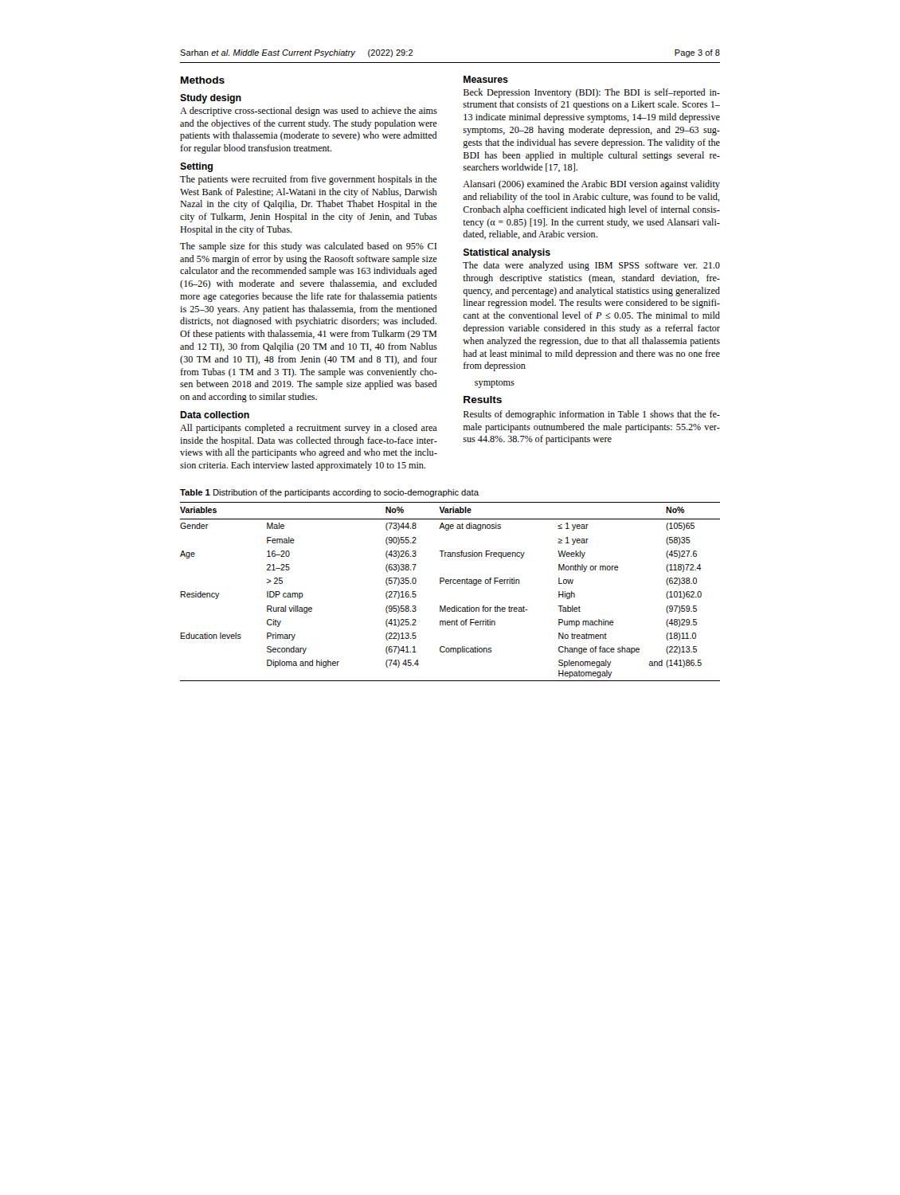Sarhan et al. Middle East Current Psychiatry (2022) 29:2
Page 3 of 8
Methods
Study design
A descriptive cross-sectional design was used to achieve the aims and the objectives of the current study. The study population were patients with thalassemia (moderate to severe) who were admitted for regular blood transfusion treatment.
Setting
The patients were recruited from five government hospitals in the West Bank of Palestine; Al-Watani in the city of Nablus, Darwish Nazal in the city of Qalqilia, Dr. Thabet Thabet Hospital in the city of Tulkarm, Jenin Hospital in the city of Jenin, and Tubas Hospital in the city of Tubas.
The sample size for this study was calculated based on 95% CI and 5% margin of error by using the Raosoft software sample size calculator and the recommended sample was 163 individuals aged (16–26) with moderate and severe thalassemia, and excluded more age categories because the life rate for thalassemia patients is 25–30 years. Any patient has thalassemia, from the mentioned districts, not diagnosed with psychiatric disorders; was included. Of these patients with thalassemia, 41 were from Tulkarm (29 TM and 12 TI), 30 from Qalqilia (20 TM and 10 TI, 40 from Nablus (30 TM and 10 TI), 48 from Jenin (40 TM and 8 TI), and four from Tubas (1 TM and 3 TI). The sample was conveniently chosen between 2018 and 2019. The sample size applied was based on and according to similar studies.
Data collection
All participants completed a recruitment survey in a closed area inside the hospital. Data was collected through face-to-face interviews with all the participants who agreed and who met the inclusion criteria. Each interview lasted approximately 10 to 15 min.
Measures
Beck Depression Inventory (BDI): The BDI is self–reported instrument that consists of 21 questions on a Likert scale. Scores 1–13 indicate minimal depressive symptoms, 14–19 mild depressive symptoms, 20–28 having moderate depression, and 29–63 suggests that the individual has severe depression. The validity of the BDI has been applied in multiple cultural settings several researchers worldwide [17, 18].
Alansari (2006) examined the Arabic BDI version against validity and reliability of the tool in Arabic culture, was found to be valid, Cronbach alpha coefficient indicated high level of internal consistency (α = 0.85) [19]. In the current study, we used Alansari validated, reliable, and Arabic version.
Statistical analysis
The data were analyzed using IBM SPSS software ver. 21.0 through descriptive statistics (mean, standard deviation, frequency, and percentage) and analytical statistics using generalized linear regression model. The results were considered to be significant at the conventional level of P ≤ 0.05. The minimal to mild depression variable considered in this study as a referral factor when analyzed the regression, due to that all thalassemia patients had at least minimal to mild depression and there was no one free from depression
symptoms
Results
Results of demographic information in Table 1 shows that the female participants outnumbered the male participants: 55.2% versus 44.8%. 38.7% of participants were
Table 1 Distribution of the participants according to socio-demographic data
| Variables | | No% | Variable | | No% |
| --- | --- | --- | --- | --- | --- |
| Gender | Male | (73)44.8 | Age at diagnosis | ≤ 1 year | (105)65 |
| | Female | (90)55.2 | | ≥ 1 year | (58)35 |
| Age | 16–20 | (43)26.3 | Transfusion Frequency | Weekly | (45)27.6 |
| | 21–25 | (63)38.7 | | Monthly or more | (118)72.4 |
| | > 25 | (57)35.0 | Percentage of Ferritin | Low | (62)38.0 |
| Residency | IDP camp | (27)16.5 | | High | (101)62.0 |
| | Rural village | (95)58.3 | Medication for the treat- | Tablet | (97)59.5 |
| | City | (41)25.2 | ment of Ferritin | Pump machine | (48)29.5 |
| Education levels | Primary | (22)13.5 | | No treatment | (18)11.0 |
| | Secondary | (67)41.1 | Complications | Change of face shape | (22)13.5 |
| | Diploma and higher | (74) 45.4 | | Splenomegaly and Hepatomegaly | (141)86.5 |